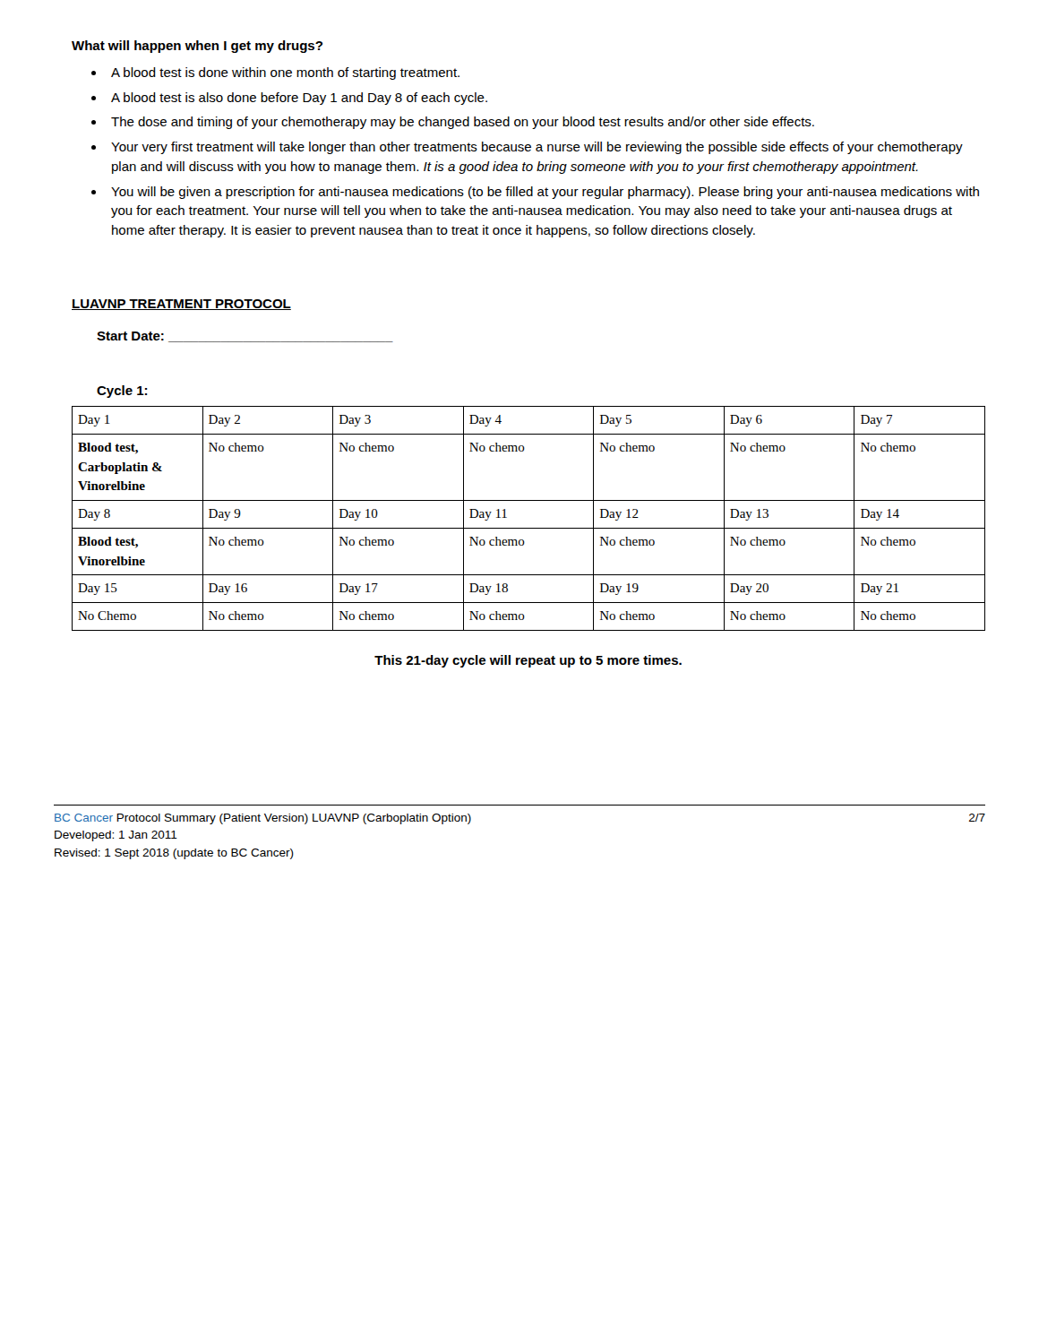What will happen when I get my drugs?
A blood test is done within one month of starting treatment.
A blood test is also done before Day 1 and Day 8 of each cycle.
The dose and timing of your chemotherapy may be changed based on your blood test results and/or other side effects.
Your very first treatment will take longer than other treatments because a nurse will be reviewing the possible side effects of your chemotherapy plan and will discuss with you how to manage them. It is a good idea to bring someone with you to your first chemotherapy appointment.
You will be given a prescription for anti-nausea medications (to be filled at your regular pharmacy). Please bring your anti-nausea medications with you for each treatment. Your nurse will tell you when to take the anti-nausea medication. You may also need to take your anti-nausea drugs at home after therapy. It is easier to prevent nausea than to treat it once it happens, so follow directions closely.
LUAVNP TREATMENT PROTOCOL
Start Date: ______________________________
Cycle 1:
| Day 1 | Day 2 | Day 3 | Day 4 | Day 5 | Day 6 | Day 7 |
| Blood test, Carboplatin & Vinorelbine | No chemo | No chemo | No chemo | No chemo | No chemo | No chemo |
| Day 8 | Day 9 | Day 10 | Day 11 | Day 12 | Day 13 | Day 14 |
| Blood test, Vinorelbine | No chemo | No chemo | No chemo | No chemo | No chemo | No chemo |
| Day 15 | Day 16 | Day 17 | Day 18 | Day 19 | Day 20 | Day 21 |
| No Chemo | No chemo | No chemo | No chemo | No chemo | No chemo | No chemo |
This 21-day cycle will repeat up to 5 more times.
2/7
BC Cancer Protocol Summary (Patient Version) LUAVNP (Carboplatin Option)
Developed: 1 Jan 2011
Revised: 1 Sept 2018 (update to BC Cancer)